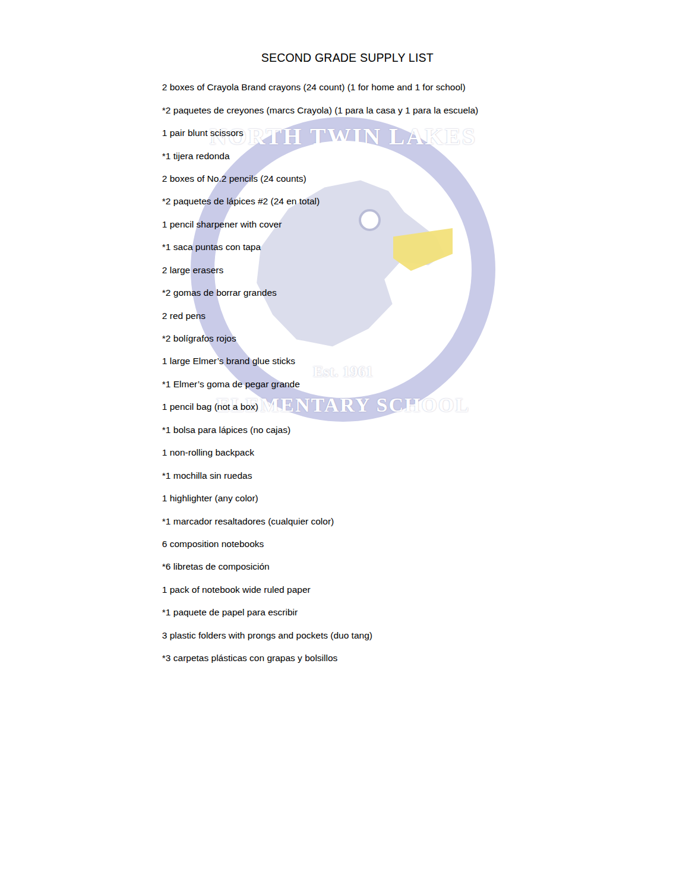NORTH TWIN LAKES
Est. 1961
ELEMENTARY SCHOOL
SECOND GRADE SUPPLY LIST
2 boxes of Crayola Brand crayons (24 count) (1 for home and 1 for school)
*2 paquetes de creyones (marcs Crayola) (1 para la casa y 1 para la escuela)
1 pair blunt scissors
*1 tijera redonda
2 boxes of No.2 pencils (24 counts)
*2 paquetes de lápices #2 (24 en total)
1 pencil sharpener with cover
*1 saca puntas con tapa
2 large erasers
*2 gomas de borrar grandes
2 red pens
*2 bolígrafos rojos
1 large Elmer’s brand glue sticks
*1 Elmer’s goma de pegar grande
1 pencil bag (not a box)
*1 bolsa para lápices (no cajas)
1 non-rolling backpack
*1 mochilla sin ruedas
1 highlighter (any color)
*1 marcador resaltadores (cualquier color)
6 composition notebooks
*6 libretas de composición
1 pack of notebook wide ruled paper
*1 paquete de papel para escribir
3 plastic folders with prongs and pockets (duo tang)
*3 carpetas plásticas con grapas y bolsillos